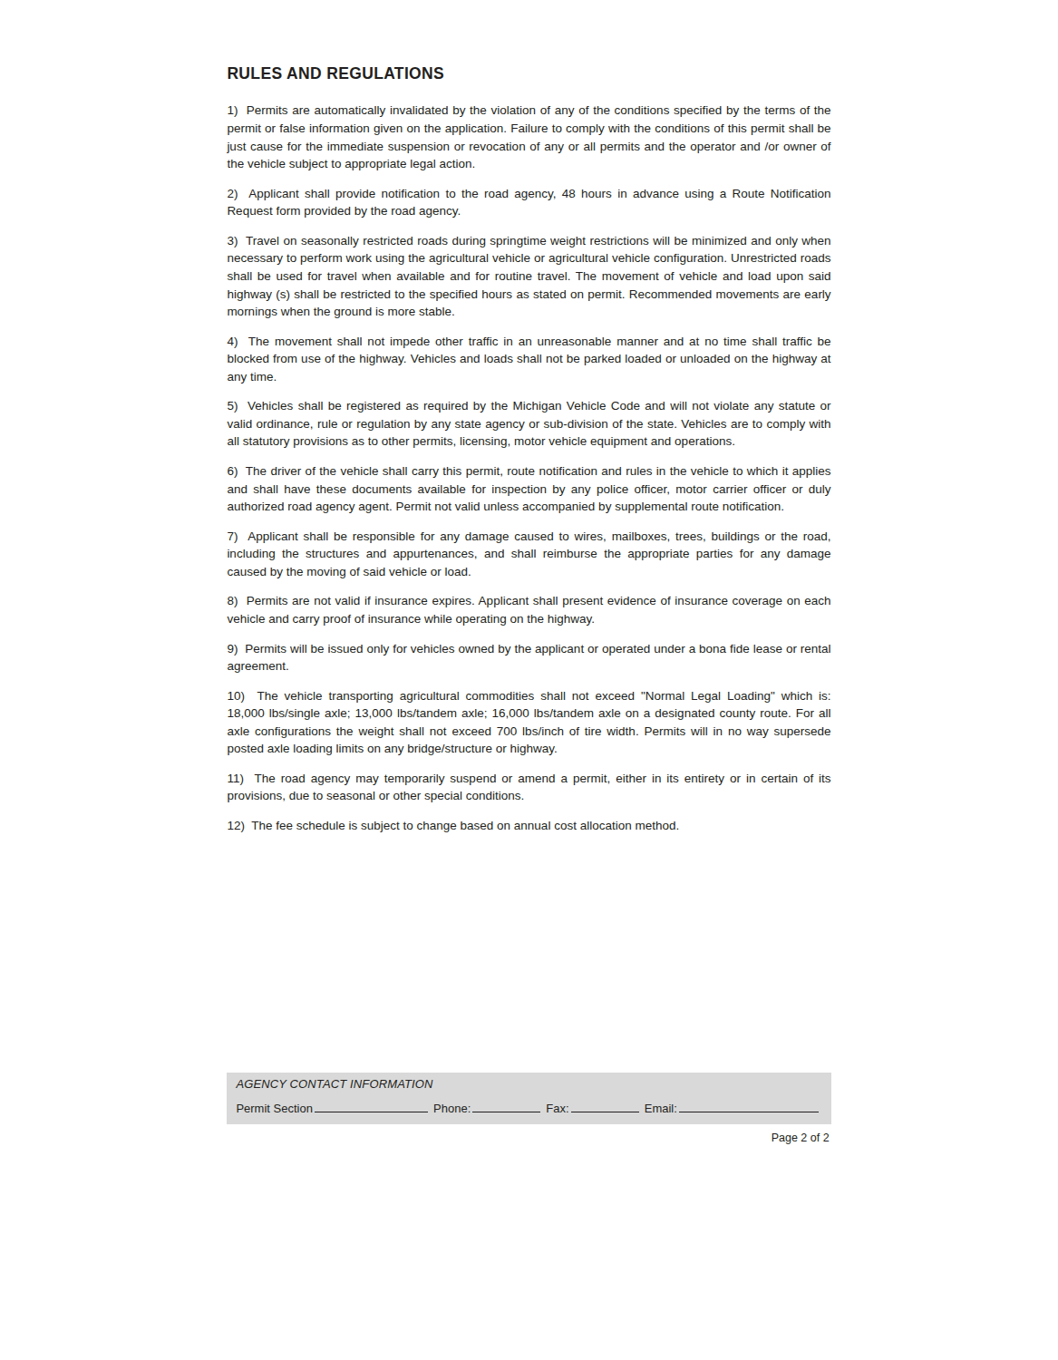RULES AND REGULATIONS
1) Permits are automatically invalidated by the violation of any of the conditions specified by the terms of the permit or false information given on the application. Failure to comply with the conditions of this permit shall be just cause for the immediate suspension or revocation of any or all permits and the operator and /or owner of the vehicle subject to appropriate legal action.
2) Applicant shall provide notification to the road agency, 48 hours in advance using a Route Notification Request form provided by the road agency.
3) Travel on seasonally restricted roads during springtime weight restrictions will be minimized and only when necessary to perform work using the agricultural vehicle or agricultural vehicle configuration. Unrestricted roads shall be used for travel when available and for routine travel. The movement of vehicle and load upon said highway (s) shall be restricted to the specified hours as stated on permit. Recommended movements are early mornings when the ground is more stable.
4) The movement shall not impede other traffic in an unreasonable manner and at no time shall traffic be blocked from use of the highway. Vehicles and loads shall not be parked loaded or unloaded on the highway at any time.
5) Vehicles shall be registered as required by the Michigan Vehicle Code and will not violate any statute or valid ordinance, rule or regulation by any state agency or sub-division of the state. Vehicles are to comply with all statutory provisions as to other permits, licensing, motor vehicle equipment and operations.
6) The driver of the vehicle shall carry this permit, route notification and rules in the vehicle to which it applies and shall have these documents available for inspection by any police officer, motor carrier officer or duly authorized road agency agent. Permit not valid unless accompanied by supplemental route notification.
7) Applicant shall be responsible for any damage caused to wires, mailboxes, trees, buildings or the road, including the structures and appurtenances, and shall reimburse the appropriate parties for any damage caused by the moving of said vehicle or load.
8) Permits are not valid if insurance expires. Applicant shall present evidence of insurance coverage on each vehicle and carry proof of insurance while operating on the highway.
9) Permits will be issued only for vehicles owned by the applicant or operated under a bona fide lease or rental agreement.
10) The vehicle transporting agricultural commodities shall not exceed "Normal Legal Loading" which is: 18,000 lbs/single axle; 13,000 lbs/tandem axle; 16,000 lbs/tandem axle on a designated county route. For all axle configurations the weight shall not exceed 700 lbs/inch of tire width. Permits will in no way supersede posted axle loading limits on any bridge/structure or highway.
11) The road agency may temporarily suspend or amend a permit, either in its entirety or in certain of its provisions, due to seasonal or other special conditions.
12) The fee schedule is subject to change based on annual cost allocation method.
AGENCY CONTACT INFORMATION
Permit Section Phone: Fax: Email:
Page 2 of 2